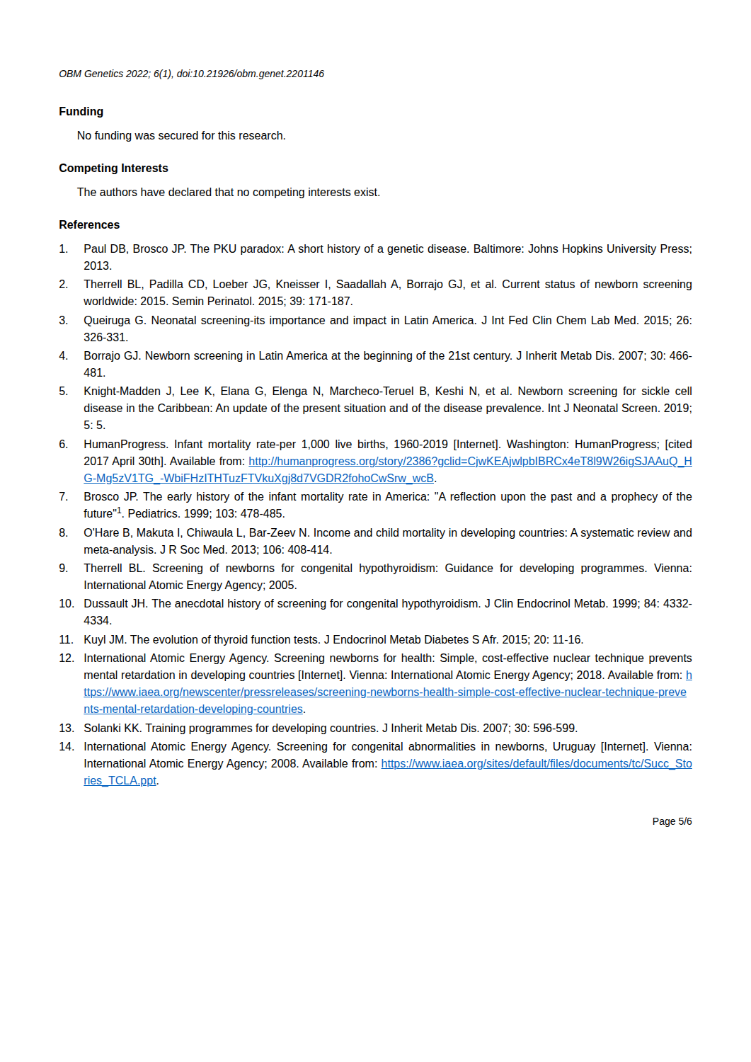OBM Genetics 2022; 6(1), doi:10.21926/obm.genet.2201146
Funding
No funding was secured for this research.
Competing Interests
The authors have declared that no competing interests exist.
References
Paul DB, Brosco JP. The PKU paradox: A short history of a genetic disease. Baltimore: Johns Hopkins University Press; 2013.
Therrell BL, Padilla CD, Loeber JG, Kneisser I, Saadallah A, Borrajo GJ, et al. Current status of newborn screening worldwide: 2015. Semin Perinatol. 2015; 39: 171-187.
Queiruga G. Neonatal screening-its importance and impact in Latin America. J Int Fed Clin Chem Lab Med. 2015; 26: 326-331.
Borrajo GJ. Newborn screening in Latin America at the beginning of the 21st century. J Inherit Metab Dis. 2007; 30: 466-481.
Knight-Madden J, Lee K, Elana G, Elenga N, Marcheco-Teruel B, Keshi N, et al. Newborn screening for sickle cell disease in the Caribbean: An update of the present situation and of the disease prevalence. Int J Neonatal Screen. 2019; 5: 5.
HumanProgress. Infant mortality rate-per 1,000 live births, 1960-2019 [Internet]. Washington: HumanProgress; [cited 2017 April 30th]. Available from: http://humanprogress.org/story/2386?gclid=CjwKEAjwlpbIBRCx4eT8l9W26igSJAAuQ_HG-Mg5zV1TG_-WbiFHzITHTuzFTVkuXgj8d7VGDR2fohoCwSrw_wcB.
Brosco JP. The early history of the infant mortality rate in America: "A reflection upon the past and a prophecy of the future"1. Pediatrics. 1999; 103: 478-485.
O'Hare B, Makuta I, Chiwaula L, Bar-Zeev N. Income and child mortality in developing countries: A systematic review and meta-analysis. J R Soc Med. 2013; 106: 408-414.
Therrell BL. Screening of newborns for congenital hypothyroidism: Guidance for developing programmes. Vienna: International Atomic Energy Agency; 2005.
Dussault JH. The anecdotal history of screening for congenital hypothyroidism. J Clin Endocrinol Metab. 1999; 84: 4332-4334.
Kuyl JM. The evolution of thyroid function tests. J Endocrinol Metab Diabetes S Afr. 2015; 20: 11-16.
International Atomic Energy Agency. Screening newborns for health: Simple, cost-effective nuclear technique prevents mental retardation in developing countries [Internet]. Vienna: International Atomic Energy Agency; 2018. Available from: https://www.iaea.org/newscenter/pressreleases/screening-newborns-health-simple-cost-effective-nuclear-technique-prevents-mental-retardation-developing-countries.
Solanki KK. Training programmes for developing countries. J Inherit Metab Dis. 2007; 30: 596-599.
International Atomic Energy Agency. Screening for congenital abnormalities in newborns, Uruguay [Internet]. Vienna: International Atomic Energy Agency; 2008. Available from: https://www.iaea.org/sites/default/files/documents/tc/Succ_Stories_TCLA.ppt.
Page 5/6